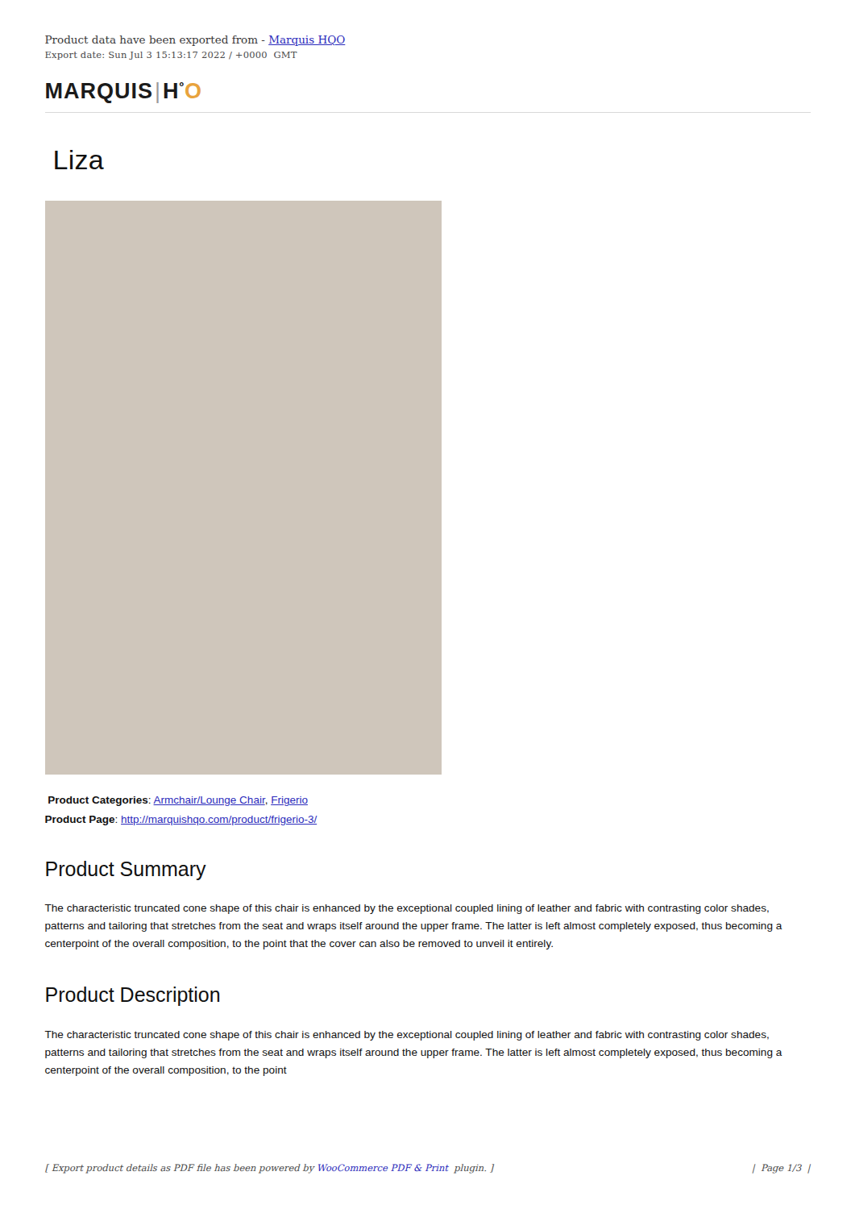Product data have been exported from - Marquis HQO
Export date: Sun Jul 3 15:13:17 2022 / +0000 GMT
MARQUIS|HºO
Liza
Product Categories: Armchair/Lounge Chair, Frigerio
Product Page: http://marquishqo.com/product/frigerio-3/
Product Summary
The characteristic truncated cone shape of this chair is enhanced by the exceptional coupled lining of leather and fabric with contrasting color shades, patterns and tailoring that stretches from the seat and wraps itself around the upper frame. The latter is left almost completely exposed, thus becoming a centerpoint of the overall composition, to the point that the cover can also be removed to unveil it entirely.
Product Description
The characteristic truncated cone shape of this chair is enhanced by the exceptional coupled lining of leather and fabric with contrasting color shades, patterns and tailoring that stretches from the seat and wraps itself around the upper frame. The latter is left almost completely exposed, thus becoming a centerpoint of the overall composition, to the point
[ Export product details as PDF file has been powered by WooCommerce PDF & Print plugin. ] | Page 1/3 |